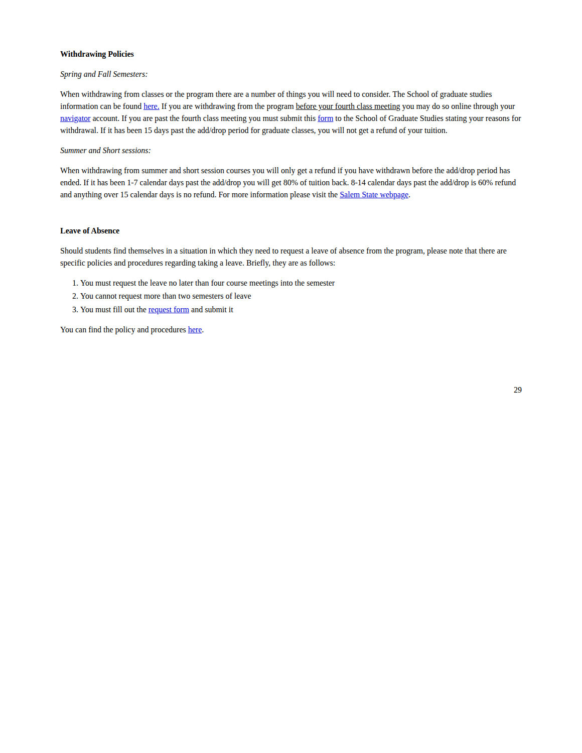Withdrawing Policies
Spring and Fall Semesters:
When withdrawing from classes or the program there are a number of things you will need to consider. The School of graduate studies information can be found here. If you are withdrawing from the program before your fourth class meeting you may do so online through your navigator account. If you are past the fourth class meeting you must submit this form to the School of Graduate Studies stating your reasons for withdrawal. If it has been 15 days past the add/drop period for graduate classes, you will not get a refund of your tuition.
Summer and Short sessions:
When withdrawing from summer and short session courses you will only get a refund if you have withdrawn before the add/drop period has ended. If it has been 1-7 calendar days past the add/drop you will get 80% of tuition back. 8-14 calendar days past the add/drop is 60% refund and anything over 15 calendar days is no refund. For more information please visit the Salem State webpage.
Leave of Absence
Should students find themselves in a situation in which they need to request a leave of absence from the program, please note that there are specific policies and procedures regarding taking a leave. Briefly, they are as follows:
You must request the leave no later than four course meetings into the semester
You cannot request more than two semesters of leave
You must fill out the request form and submit it
You can find the policy and procedures here.
29